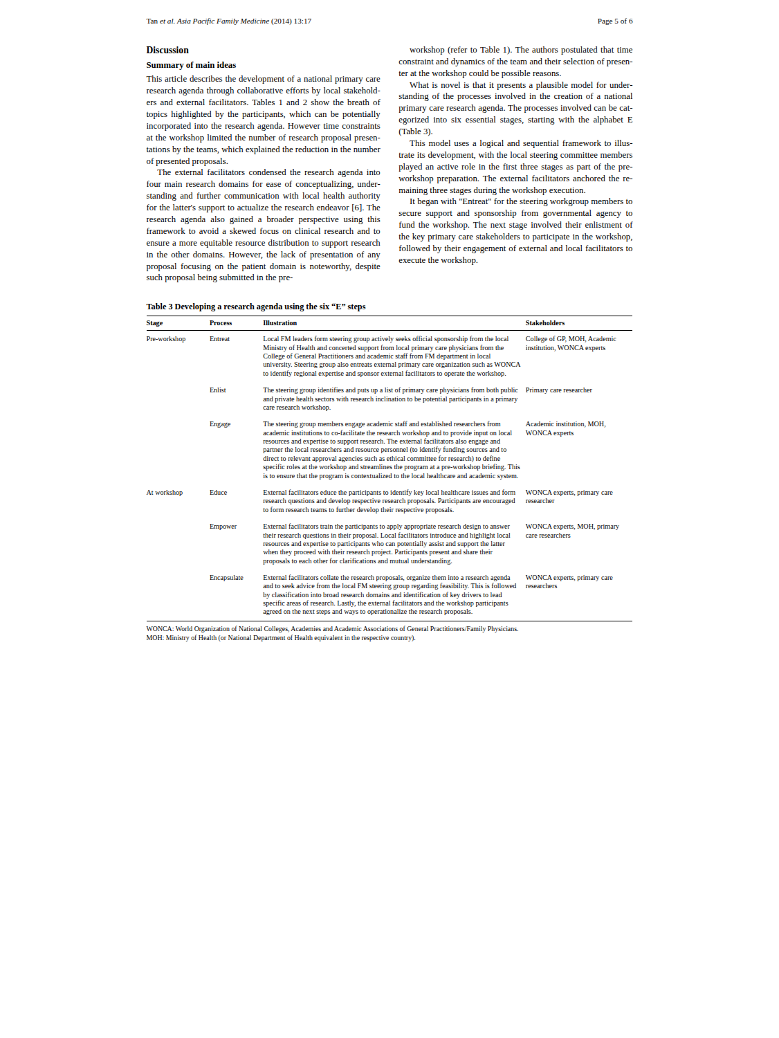Tan et al. Asia Pacific Family Medicine (2014) 13:17
Page 5 of 6
Discussion
Summary of main ideas
This article describes the development of a national primary care research agenda through collaborative efforts by local stakeholders and external facilitators. Tables 1 and 2 show the breath of topics highlighted by the participants, which can be potentially incorporated into the research agenda. However time constraints at the workshop limited the number of research proposal presentations by the teams, which explained the reduction in the number of presented proposals.
The external facilitators condensed the research agenda into four main research domains for ease of conceptualizing, understanding and further communication with local health authority for the latter's support to actualize the research endeavor [6]. The research agenda also gained a broader perspective using this framework to avoid a skewed focus on clinical research and to ensure a more equitable resource distribution to support research in the other domains. However, the lack of presentation of any proposal focusing on the patient domain is noteworthy, despite such proposal being submitted in the pre-
workshop (refer to Table 1). The authors postulated that time constraint and dynamics of the team and their selection of presenter at the workshop could be possible reasons.
What is novel is that it presents a plausible model for understanding of the processes involved in the creation of a national primary care research agenda. The processes involved can be categorized into six essential stages, starting with the alphabet E (Table 3).
This model uses a logical and sequential framework to illustrate its development, with the local steering committee members played an active role in the first three stages as part of the pre-workshop preparation. The external facilitators anchored the remaining three stages during the workshop execution.
It began with "Entreat" for the steering workgroup members to secure support and sponsorship from governmental agency to fund the workshop. The next stage involved their enlistment of the key primary care stakeholders to participate in the workshop, followed by their engagement of external and local facilitators to execute the workshop.
Table 3 Developing a research agenda using the six “E” steps
| Stage | Process | Illustration | Stakeholders |
| --- | --- | --- | --- |
| Pre-workshop | Entreat | Local FM leaders form steering group actively seeks official sponsorship from the local Ministry of Health and concerted support from local primary care physicians from the College of General Practitioners and academic staff from FM department in local university. Steering group also entreats external primary care organization such as WONCA to identify regional expertise and sponsor external facilitators to operate the workshop. | College of GP, MOH, Academic institution, WONCA experts |
| | Enlist | The steering group identifies and puts up a list of primary care physicians from both public and private health sectors with research inclination to be potential participants in a primary care research workshop. | Primary care researcher |
| | Engage | The steering group members engage academic staff and established researchers from academic institutions to co-facilitate the research workshop and to provide input on local resources and expertise to support research. The external facilitators also engage and partner the local researchers and resource personnel (to identify funding sources and to direct to relevant approval agencies such as ethical committee for research) to define specific roles at the workshop and streamlines the program at a pre-workshop briefing. This is to ensure that the program is contextualized to the local healthcare and academic system. | Academic institution, MOH, WONCA experts |
| At workshop | Educe | External facilitators educe the participants to identify key local healthcare issues and form research questions and develop respective research proposals. Participants are encouraged to form research teams to further develop their respective proposals. | WONCA experts, primary care researcher |
| | Empower | External facilitators train the participants to apply appropriate research design to answer their research questions in their proposal. Local facilitators introduce and highlight local resources and expertise to participants who can potentially assist and support the latter when they proceed with their research project. Participants present and share their proposals to each other for clarifications and mutual understanding. | WONCA experts, MOH, primary care researchers |
| | Encapsulate | External facilitators collate the research proposals, organize them into a research agenda and to seek advice from the local FM steering group regarding feasibility. This is followed by classification into broad research domains and identification of key drivers to lead specific areas of research. Lastly, the external facilitators and the workshop participants agreed on the next steps and ways to operationalize the research proposals. | WONCA experts, primary care researchers |
WONCA: World Organization of National Colleges, Academies and Academic Associations of General Practitioners/Family Physicians.
MOH: Ministry of Health (or National Department of Health equivalent in the respective country).